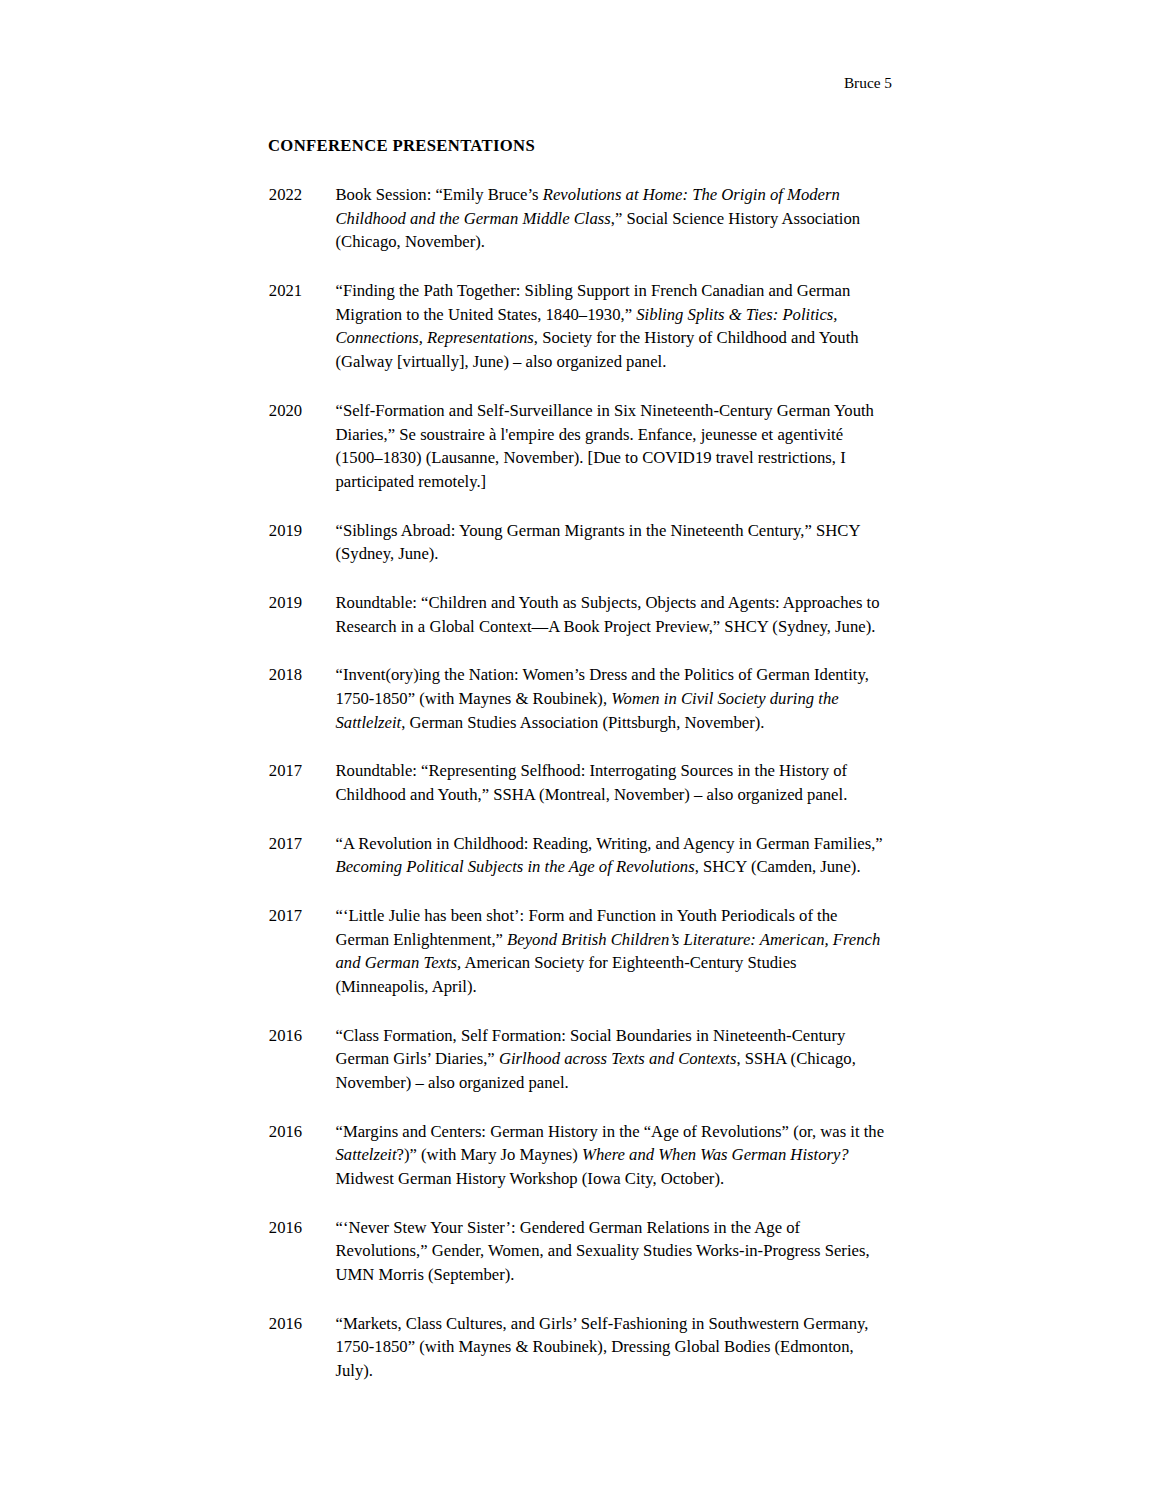Bruce 5
CONFERENCE PRESENTATIONS
2022
Book Session: “Emily Bruce’s Revolutions at Home: The Origin of Modern Childhood and the German Middle Class,” Social Science History Association (Chicago, November).
2021
“Finding the Path Together: Sibling Support in French Canadian and German Migration to the United States, 1840–1930,” Sibling Splits & Ties: Politics, Connections, Representations, Society for the History of Childhood and Youth (Galway [virtually], June) – also organized panel.
2020
“Self-Formation and Self-Surveillance in Six Nineteenth-Century German Youth Diaries,” Se soustraire à l'empire des grands. Enfance, jeunesse et agentivité (1500–1830) (Lausanne, November). [Due to COVID19 travel restrictions, I participated remotely.]
2019
“Siblings Abroad: Young German Migrants in the Nineteenth Century,” SHCY (Sydney, June).
2019
Roundtable: “Children and Youth as Subjects, Objects and Agents: Approaches to Research in a Global Context—A Book Project Preview,” SHCY (Sydney, June).
2018
“Invent(ory)ing the Nation: Women’s Dress and the Politics of German Identity, 1750-1850” (with Maynes & Roubinek), Women in Civil Society during the Sattlelzeit, German Studies Association (Pittsburgh, November).
2017
Roundtable: “Representing Selfhood: Interrogating Sources in the History of Childhood and Youth,” SSHA (Montreal, November) – also organized panel.
2017
“A Revolution in Childhood: Reading, Writing, and Agency in German Families,” Becoming Political Subjects in the Age of Revolutions, SHCY (Camden, June).
2017
“‘Little Julie has been shot’: Form and Function in Youth Periodicals of the German Enlightenment,” Beyond British Children’s Literature: American, French and German Texts, American Society for Eighteenth-Century Studies (Minneapolis, April).
2016
“Class Formation, Self Formation: Social Boundaries in Nineteenth-Century German Girls’ Diaries,” Girlhood across Texts and Contexts, SSHA (Chicago, November) – also organized panel.
2016
“Margins and Centers: German History in the “Age of Revolutions” (or, was it the Sattelzeit?)” (with Mary Jo Maynes) Where and When Was German History? Midwest German History Workshop (Iowa City, October).
2016
“‘Never Stew Your Sister’: Gendered German Relations in the Age of Revolutions,” Gender, Women, and Sexuality Studies Works-in-Progress Series, UMN Morris (September).
2016
“Markets, Class Cultures, and Girls’ Self-Fashioning in Southwestern Germany, 1750-1850” (with Maynes & Roubinek), Dressing Global Bodies (Edmonton, July).